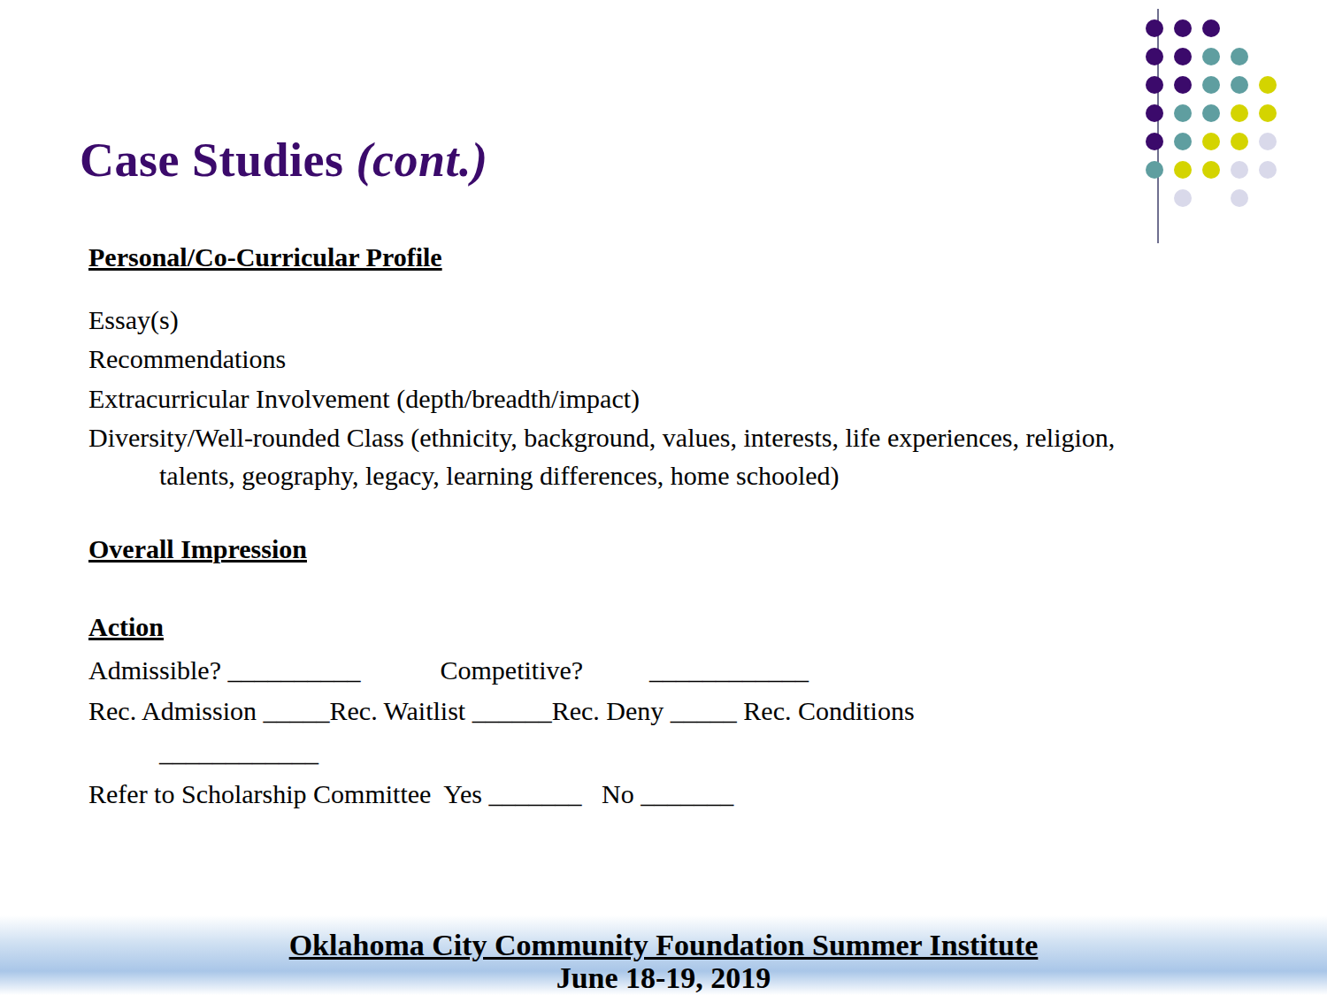Case Studies (cont.)
Personal/Co-Curricular Profile
Essay(s)
Recommendations
Extracurricular Involvement (depth/breadth/impact)
Diversity/Well-rounded Class (ethnicity, background, values, interests, life experiences, religion, talents, geography, legacy, learning differences, home schooled)
Overall Impression
Action
Admissible? __________ Competitive? ____________
Rec. Admission _____Rec. Waitlist ______Rec. Deny _____ Rec. Conditions
____________
Refer to Scholarship Committee Yes _______ No _______
Oklahoma City Community Foundation Summer Institute June 18-19, 2019